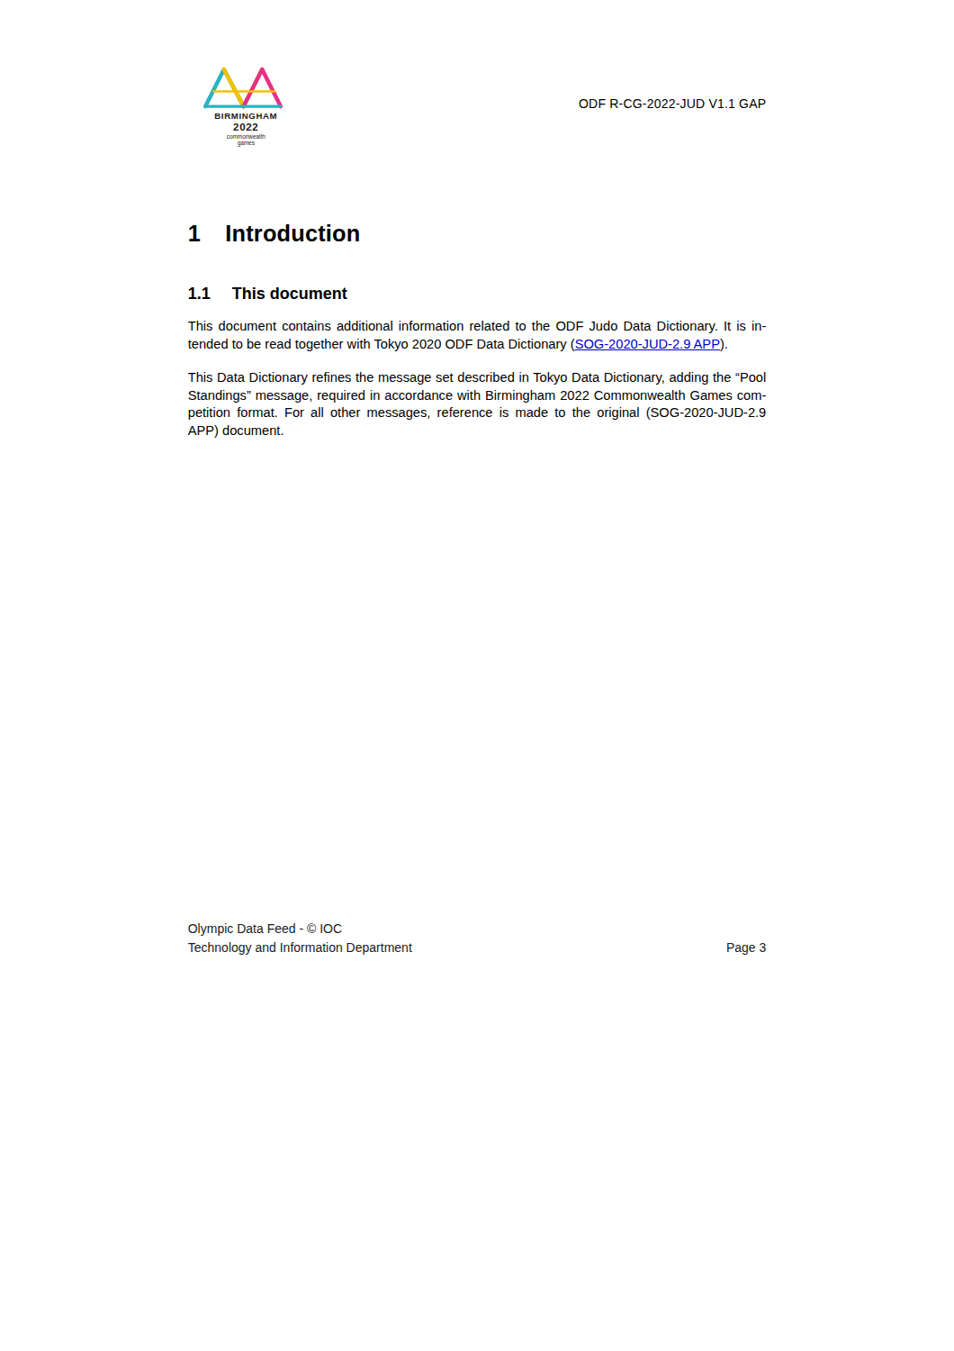BIRMINGHAM 2022 commonwealth games
ODF R-CG-2022-JUD V1.1 GAP
1 Introduction
1.1 This document
This document contains additional information related to the ODF Judo Data Dictionary. It is intended to be read together with Tokyo 2020 ODF Data Dictionary (SOG-2020-JUD-2.9 APP).
This Data Dictionary refines the message set described in Tokyo Data Dictionary, adding the “Pool Standings” message, required in accordance with Birmingham 2022 Commonwealth Games competition format. For all other messages, reference is made to the original (SOG-2020-JUD-2.9 APP) document.
Olympic Data Feed - © IOC
Technology and Information Department
Page 3